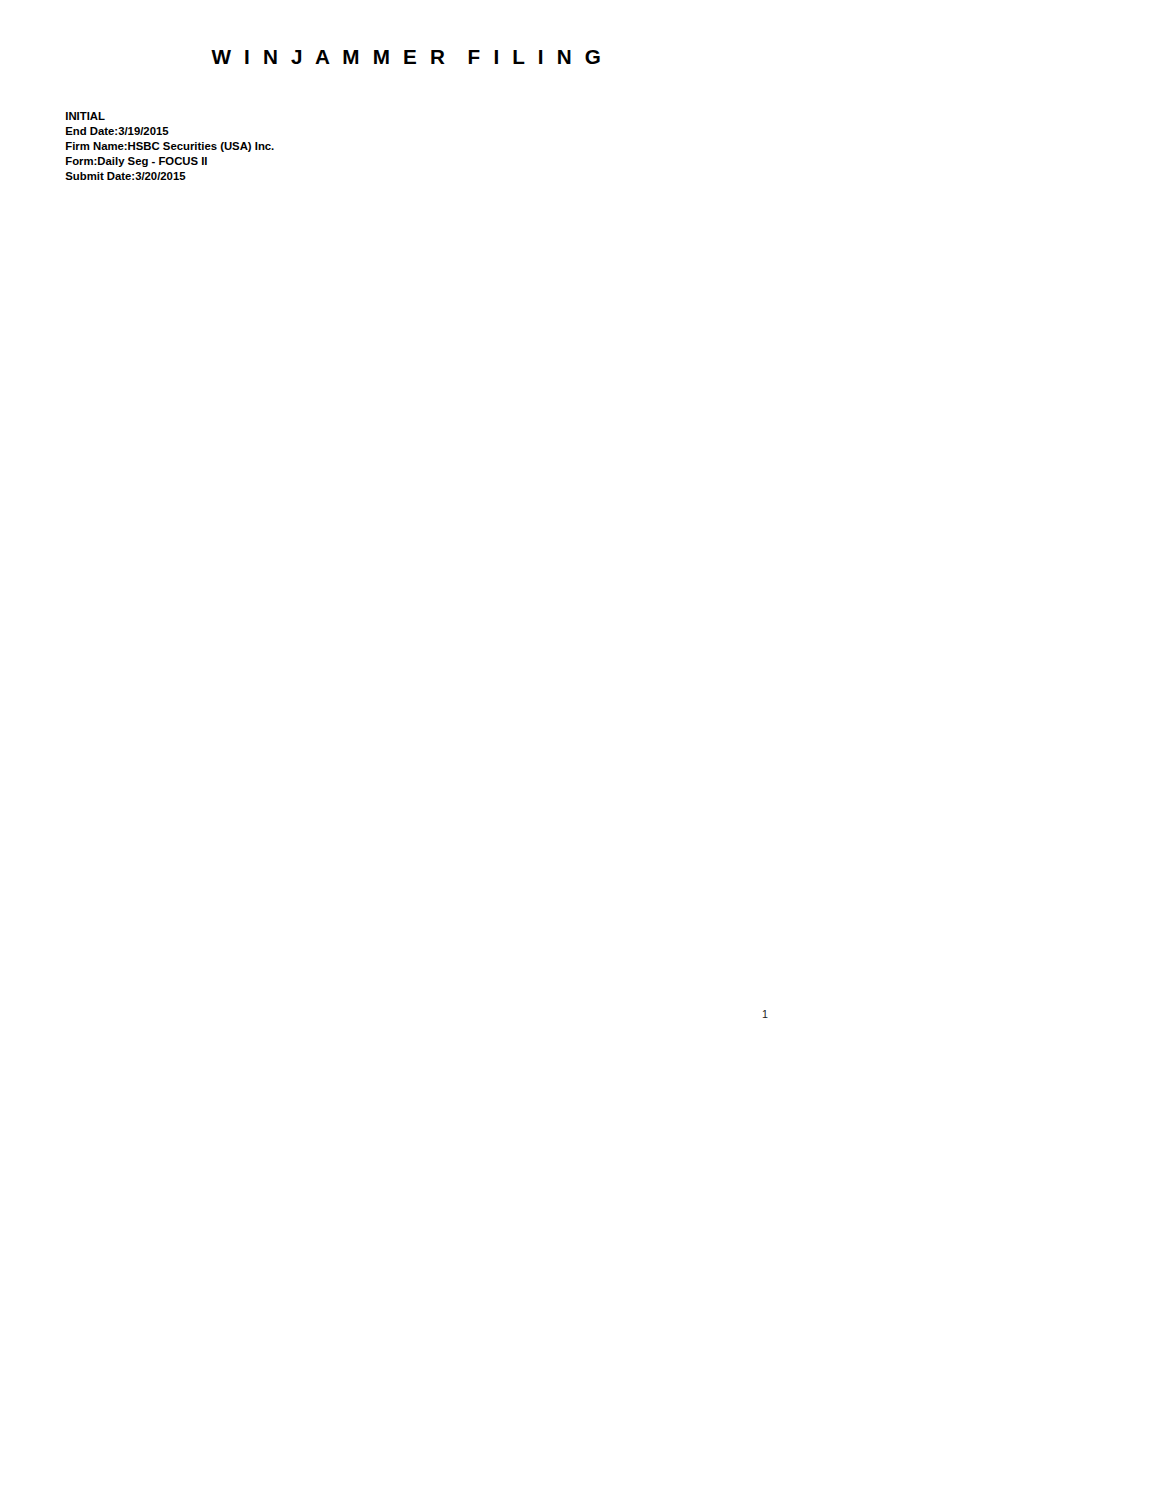W I N J A M M E R F I L I N G
INITIAL
End Date:3/19/2015
Firm Name:HSBC Securities (USA) Inc.
Form:Daily Seg - FOCUS II
Submit Date:3/20/2015
1